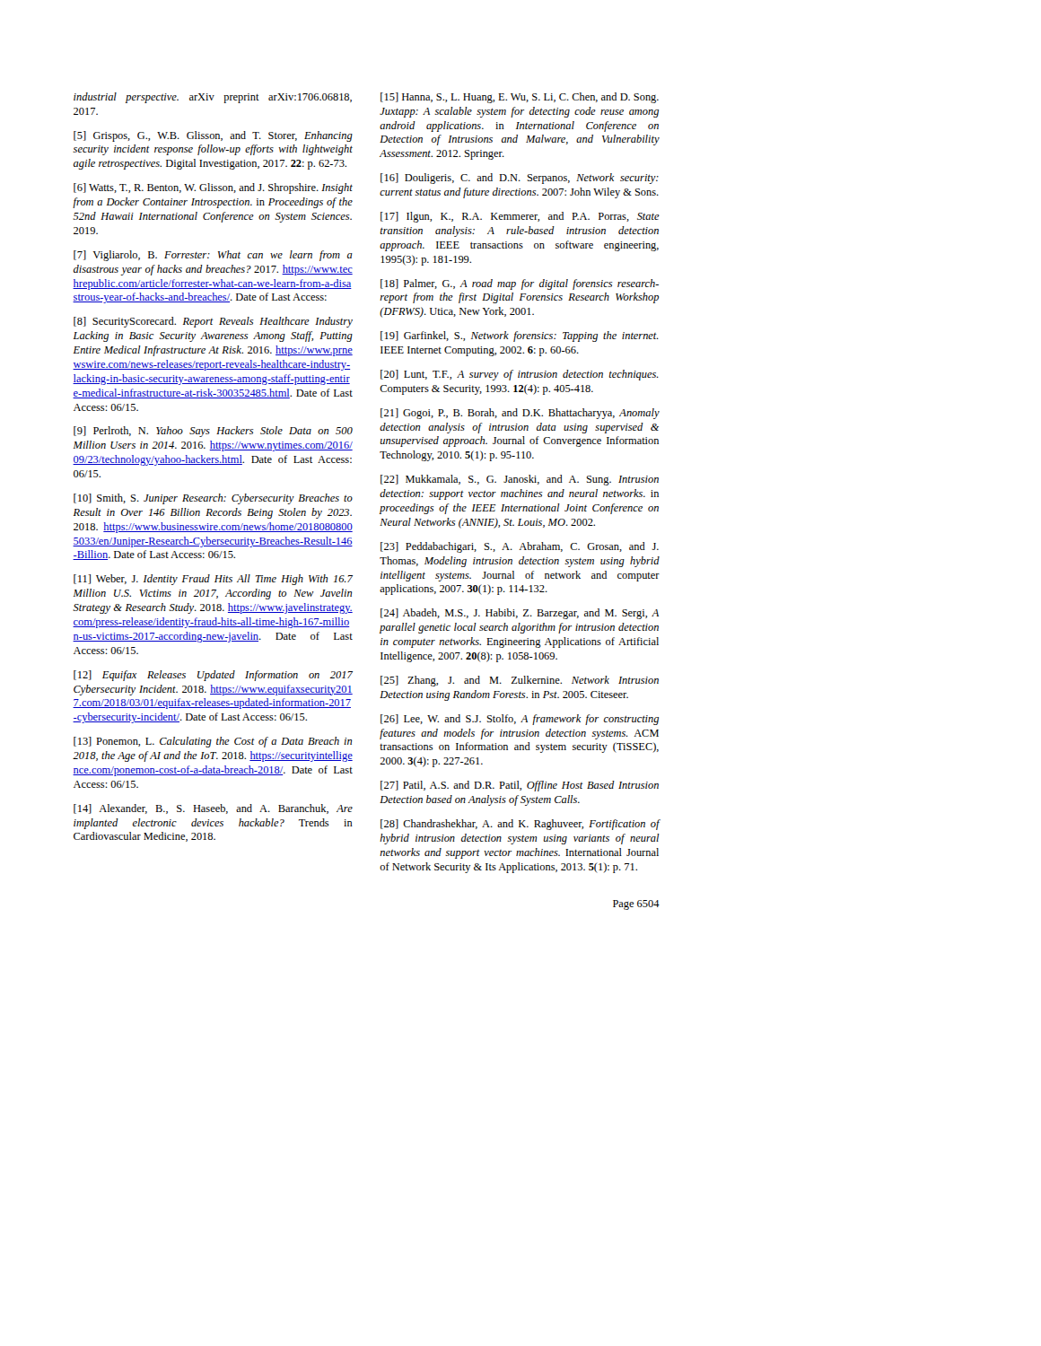industrial perspective. arXiv preprint arXiv:1706.06818, 2017.
[5] Grispos, G., W.B. Glisson, and T. Storer, Enhancing security incident response follow-up efforts with lightweight agile retrospectives. Digital Investigation, 2017. 22: p. 62-73.
[6] Watts, T., R. Benton, W. Glisson, and J. Shropshire. Insight from a Docker Container Introspection. in Proceedings of the 52nd Hawaii International Conference on System Sciences. 2019.
[7] Vigliarolo, B. Forrester: What can we learn from a disastrous year of hacks and breaches? 2017. https://www.techrepublic.com/article/forrester-what-can-we-learn-from-a-disastrous-year-of-hacks-and-breaches/. Date of Last Access:
[8] SecurityScorecard. Report Reveals Healthcare Industry Lacking in Basic Security Awareness Among Staff, Putting Entire Medical Infrastructure At Risk. 2016. https://www.prnewswire.com/news-releases/report-reveals-healthcare-industry-lacking-in-basic-security-awareness-among-staff-putting-entire-medical-infrastructure-at-risk-300352485.html. Date of Last Access: 06/15.
[9] Perlroth, N. Yahoo Says Hackers Stole Data on 500 Million Users in 2014. 2016. https://www.nytimes.com/2016/09/23/technology/yahoo-hackers.html. Date of Last Access: 06/15.
[10] Smith, S. Juniper Research: Cybersecurity Breaches to Result in Over 146 Billion Records Being Stolen by 2023. 2018. https://www.businesswire.com/news/home/20180808005033/en/Juniper-Research-Cybersecurity-Breaches-Result-146-Billion. Date of Last Access: 06/15.
[11] Weber, J. Identity Fraud Hits All Time High With 16.7 Million U.S. Victims in 2017, According to New Javelin Strategy & Research Study. 2018. https://www.javelinstrategy.com/press-release/identity-fraud-hits-all-time-high-167-million-us-victims-2017-according-new-javelin. Date of Last Access: 06/15.
[12] Equifax Releases Updated Information on 2017 Cybersecurity Incident. 2018. https://www.equifaxsecurity2017.com/2018/03/01/equifax-releases-updated-information-2017-cybersecurity-incident/. Date of Last Access: 06/15.
[13] Ponemon, L. Calculating the Cost of a Data Breach in 2018, the Age of AI and the IoT. 2018. https://securityintelligence.com/ponemon-cost-of-a-data-breach-2018/. Date of Last Access: 06/15.
[14] Alexander, B., S. Haseeb, and A. Baranchuk, Are implanted electronic devices hackable? Trends in Cardiovascular Medicine, 2018.
[15] Hanna, S., L. Huang, E. Wu, S. Li, C. Chen, and D. Song. Juxtapp: A scalable system for detecting code reuse among android applications. in International Conference on Detection of Intrusions and Malware, and Vulnerability Assessment. 2012. Springer.
[16] Douligeris, C. and D.N. Serpanos, Network security: current status and future directions. 2007: John Wiley & Sons.
[17] Ilgun, K., R.A. Kemmerer, and P.A. Porras, State transition analysis: A rule-based intrusion detection approach. IEEE transactions on software engineering, 1995(3): p. 181-199.
[18] Palmer, G., A road map for digital forensics research-report from the first Digital Forensics Research Workshop (DFRWS). Utica, New York, 2001.
[19] Garfinkel, S., Network forensics: Tapping the internet. IEEE Internet Computing, 2002. 6: p. 60-66.
[20] Lunt, T.F., A survey of intrusion detection techniques. Computers & Security, 1993. 12(4): p. 405-418.
[21] Gogoi, P., B. Borah, and D.K. Bhattacharyya, Anomaly detection analysis of intrusion data using supervised & unsupervised approach. Journal of Convergence Information Technology, 2010. 5(1): p. 95-110.
[22] Mukkamala, S., G. Janoski, and A. Sung. Intrusion detection: support vector machines and neural networks. in proceedings of the IEEE International Joint Conference on Neural Networks (ANNIE), St. Louis, MO. 2002.
[23] Peddabachigari, S., A. Abraham, C. Grosan, and J. Thomas, Modeling intrusion detection system using hybrid intelligent systems. Journal of network and computer applications, 2007. 30(1): p. 114-132.
[24] Abadeh, M.S., J. Habibi, Z. Barzegar, and M. Sergi, A parallel genetic local search algorithm for intrusion detection in computer networks. Engineering Applications of Artificial Intelligence, 2007. 20(8): p. 1058-1069.
[25] Zhang, J. and M. Zulkernine. Network Intrusion Detection using Random Forests. in Pst. 2005. Citeseer.
[26] Lee, W. and S.J. Stolfo, A framework for constructing features and models for intrusion detection systems. ACM transactions on Information and system security (TiSSEC), 2000. 3(4): p. 227-261.
[27] Patil, A.S. and D.R. Patil, Offline Host Based Intrusion Detection based on Analysis of System Calls.
[28] Chandrashekhar, A. and K. Raghuveer, Fortification of hybrid intrusion detection system using variants of neural networks and support vector machines. International Journal of Network Security & Its Applications, 2013. 5(1): p. 71.
Page 6504